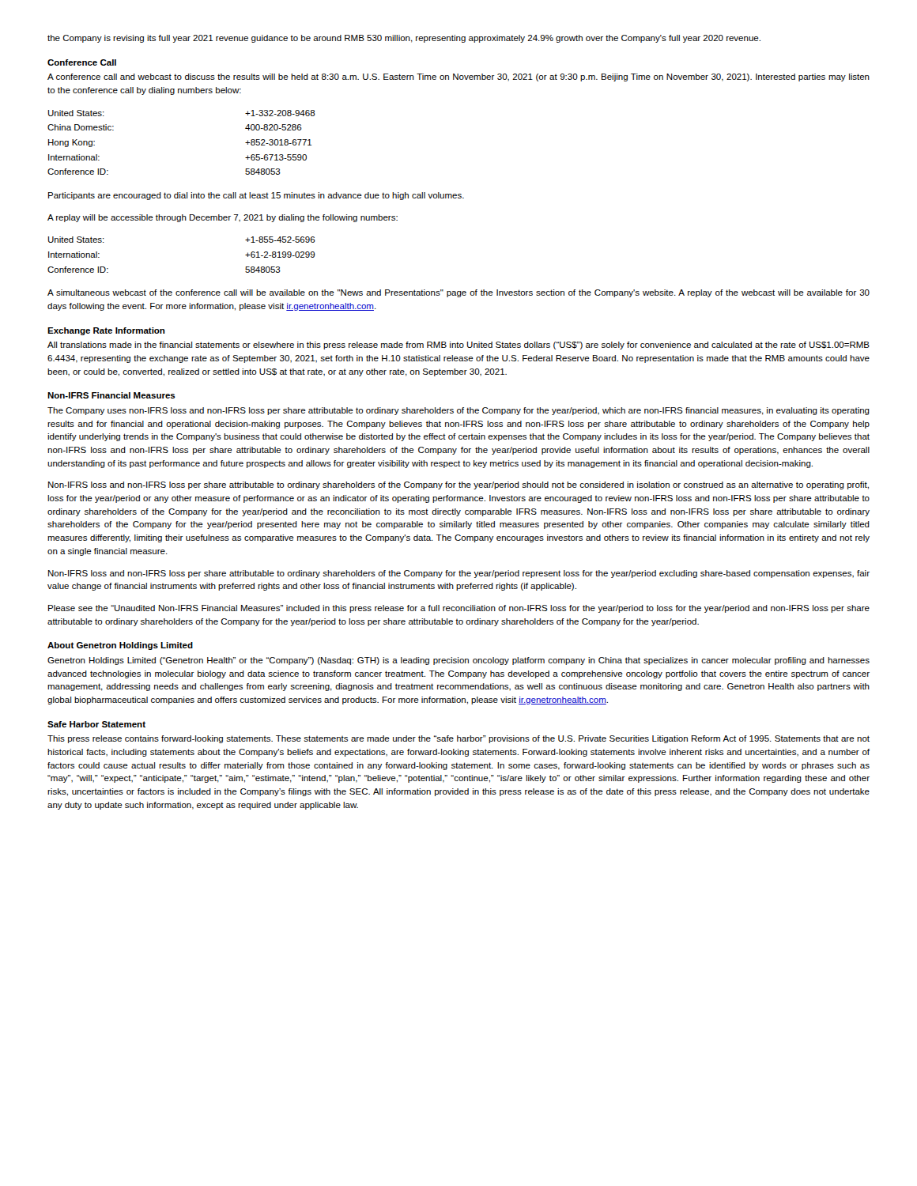the Company is revising its full year 2021 revenue guidance to be around RMB 530 million, representing approximately 24.9% growth over the Company's full year 2020 revenue.
Conference Call
A conference call and webcast to discuss the results will be held at 8:30 a.m. U.S. Eastern Time on November 30, 2021 (or at 9:30 p.m. Beijing Time on November 30, 2021). Interested parties may listen to the conference call by dialing numbers below:
| United States: | +1-332-208-9468 |
| China Domestic: | 400-820-5286 |
| Hong Kong: | +852-3018-6771 |
| International: | +65-6713-5590 |
| Conference ID: | 5848053 |
Participants are encouraged to dial into the call at least 15 minutes in advance due to high call volumes.
A replay will be accessible through December 7, 2021 by dialing the following numbers:
| United States: | +1-855-452-5696 |
| International: | +61-2-8199-0299 |
| Conference ID: | 5848053 |
A simultaneous webcast of the conference call will be available on the "News and Presentations" page of the Investors section of the Company's website. A replay of the webcast will be available for 30 days following the event. For more information, please visit ir.genetronhealth.com.
Exchange Rate Information
All translations made in the financial statements or elsewhere in this press release made from RMB into United States dollars (“US$”) are solely for convenience and calculated at the rate of US$1.00=RMB 6.4434, representing the exchange rate as of September 30, 2021, set forth in the H.10 statistical release of the U.S. Federal Reserve Board. No representation is made that the RMB amounts could have been, or could be, converted, realized or settled into US$ at that rate, or at any other rate, on September 30, 2021.
Non-IFRS Financial Measures
The Company uses non-IFRS loss and non-IFRS loss per share attributable to ordinary shareholders of the Company for the year/period, which are non-IFRS financial measures, in evaluating its operating results and for financial and operational decision-making purposes. The Company believes that non-IFRS loss and non-IFRS loss per share attributable to ordinary shareholders of the Company help identify underlying trends in the Company's business that could otherwise be distorted by the effect of certain expenses that the Company includes in its loss for the year/period. The Company believes that non-IFRS loss and non-IFRS loss per share attributable to ordinary shareholders of the Company for the year/period provide useful information about its results of operations, enhances the overall understanding of its past performance and future prospects and allows for greater visibility with respect to key metrics used by its management in its financial and operational decision-making.
Non-IFRS loss and non-IFRS loss per share attributable to ordinary shareholders of the Company for the year/period should not be considered in isolation or construed as an alternative to operating profit, loss for the year/period or any other measure of performance or as an indicator of its operating performance. Investors are encouraged to review non-IFRS loss and non-IFRS loss per share attributable to ordinary shareholders of the Company for the year/period and the reconciliation to its most directly comparable IFRS measures. Non-IFRS loss and non-IFRS loss per share attributable to ordinary shareholders of the Company for the year/period presented here may not be comparable to similarly titled measures presented by other companies. Other companies may calculate similarly titled measures differently, limiting their usefulness as comparative measures to the Company's data. The Company encourages investors and others to review its financial information in its entirety and not rely on a single financial measure.
Non-IFRS loss and non-IFRS loss per share attributable to ordinary shareholders of the Company for the year/period represent loss for the year/period excluding share-based compensation expenses, fair value change of financial instruments with preferred rights and other loss of financial instruments with preferred rights (if applicable).
Please see the “Unaudited Non-IFRS Financial Measures” included in this press release for a full reconciliation of non-IFRS loss for the year/period to loss for the year/period and non-IFRS loss per share attributable to ordinary shareholders of the Company for the year/period to loss per share attributable to ordinary shareholders of the Company for the year/period.
About Genetron Holdings Limited
Genetron Holdings Limited (“Genetron Health” or the “Company”) (Nasdaq: GTH) is a leading precision oncology platform company in China that specializes in cancer molecular profiling and harnesses advanced technologies in molecular biology and data science to transform cancer treatment. The Company has developed a comprehensive oncology portfolio that covers the entire spectrum of cancer management, addressing needs and challenges from early screening, diagnosis and treatment recommendations, as well as continuous disease monitoring and care. Genetron Health also partners with global biopharmaceutical companies and offers customized services and products. For more information, please visit ir.genetronhealth.com.
Safe Harbor Statement
This press release contains forward-looking statements. These statements are made under the “safe harbor” provisions of the U.S. Private Securities Litigation Reform Act of 1995. Statements that are not historical facts, including statements about the Company's beliefs and expectations, are forward-looking statements. Forward-looking statements involve inherent risks and uncertainties, and a number of factors could cause actual results to differ materially from those contained in any forward-looking statement. In some cases, forward-looking statements can be identified by words or phrases such as “may”, “will,” “expect,” “anticipate,” “target,” “aim,” “estimate,” “intend,” “plan,” “believe,” “potential,” “continue,” “is/are likely to” or other similar expressions. Further information regarding these and other risks, uncertainties or factors is included in the Company’s filings with the SEC. All information provided in this press release is as of the date of this press release, and the Company does not undertake any duty to update such information, except as required under applicable law.